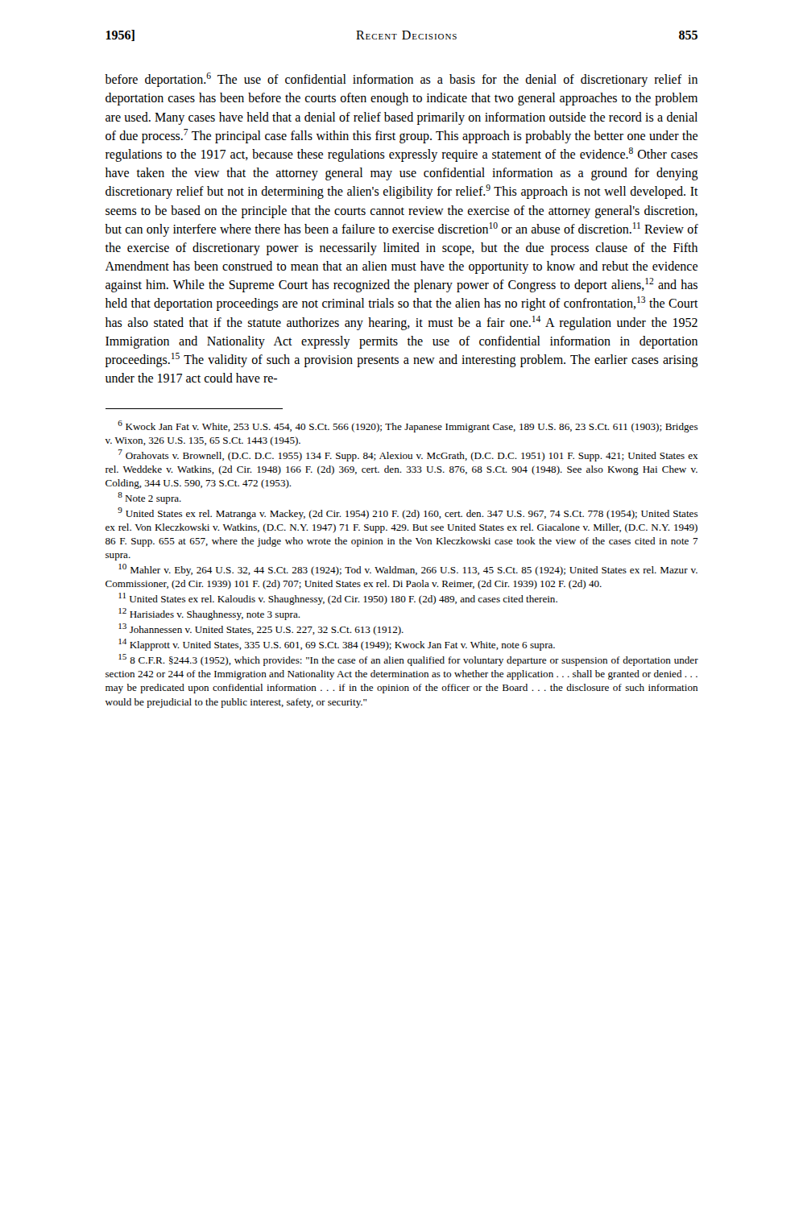1956] Recent Decisions 855
before deportation.6 The use of confidential information as a basis for the denial of discretionary relief in deportation cases has been before the courts often enough to indicate that two general approaches to the problem are used. Many cases have held that a denial of relief based primarily on information outside the record is a denial of due process.7 The principal case falls within this first group. This approach is probably the better one under the regulations to the 1917 act, because these regulations expressly require a statement of the evidence.8 Other cases have taken the view that the attorney general may use confidential information as a ground for denying discretionary relief but not in determining the alien's eligibility for relief.9 This approach is not well developed. It seems to be based on the principle that the courts cannot review the exercise of the attorney general's discretion, but can only interfere where there has been a failure to exercise discretion10 or an abuse of discretion.11 Review of the exercise of discretionary power is necessarily limited in scope, but the due process clause of the Fifth Amendment has been construed to mean that an alien must have the opportunity to know and rebut the evidence against him. While the Supreme Court has recognized the plenary power of Congress to deport aliens,12 and has held that deportation proceedings are not criminal trials so that the alien has no right of confrontation,13 the Court has also stated that if the statute authorizes any hearing, it must be a fair one.14 A regulation under the 1952 Immigration and Nationality Act expressly permits the use of confidential information in deportation proceedings.15 The validity of such a provision presents a new and interesting problem. The earlier cases arising under the 1917 act could have re-
6 Kwock Jan Fat v. White, 253 U.S. 454, 40 S.Ct. 566 (1920); The Japanese Immigrant Case, 189 U.S. 86, 23 S.Ct. 611 (1903); Bridges v. Wixon, 326 U.S. 135, 65 S.Ct. 1443 (1945).
7 Orahovats v. Brownell, (D.C. D.C. 1955) 134 F. Supp. 84; Alexiou v. McGrath, (D.C. D.C. 1951) 101 F. Supp. 421; United States ex rel. Weddeke v. Watkins, (2d Cir. 1948) 166 F. (2d) 369, cert. den. 333 U.S. 876, 68 S.Ct. 904 (1948). See also Kwong Hai Chew v. Colding, 344 U.S. 590, 73 S.Ct. 472 (1953).
8 Note 2 supra.
9 United States ex rel. Matranga v. Mackey, (2d Cir. 1954) 210 F. (2d) 160, cert. den. 347 U.S. 967, 74 S.Ct. 778 (1954); United States ex rel. Von Kleczkowski v. Watkins, (D.C. N.Y. 1947) 71 F. Supp. 429. But see United States ex rel. Giacalone v. Miller, (D.C. N.Y. 1949) 86 F. Supp. 655 at 657, where the judge who wrote the opinion in the Von Kleczkowski case took the view of the cases cited in note 7 supra.
10 Mahler v. Eby, 264 U.S. 32, 44 S.Ct. 283 (1924); Tod v. Waldman, 266 U.S. 113, 45 S.Ct. 85 (1924); United States ex rel. Mazur v. Commissioner, (2d Cir. 1939) 101 F. (2d) 707; United States ex rel. Di Paola v. Reimer, (2d Cir. 1939) 102 F. (2d) 40.
11 United States ex rel. Kaloudis v. Shaughnessy, (2d Cir. 1950) 180 F. (2d) 489, and cases cited therein.
12 Harisiades v. Shaughnessy, note 3 supra.
13 Johannessen v. United States, 225 U.S. 227, 32 S.Ct. 613 (1912).
14 Klapprott v. United States, 335 U.S. 601, 69 S.Ct. 384 (1949); Kwock Jan Fat v. White, note 6 supra.
15 8 C.F.R. §244.3 (1952), which provides: "In the case of an alien qualified for voluntary departure or suspension of deportation under section 242 or 244 of the Immigration and Nationality Act the determination as to whether the application . . . shall be granted or denied . . . may be predicated upon confidential information . . . if in the opinion of the officer or the Board . . . the disclosure of such information would be prejudicial to the public interest, safety, or security."